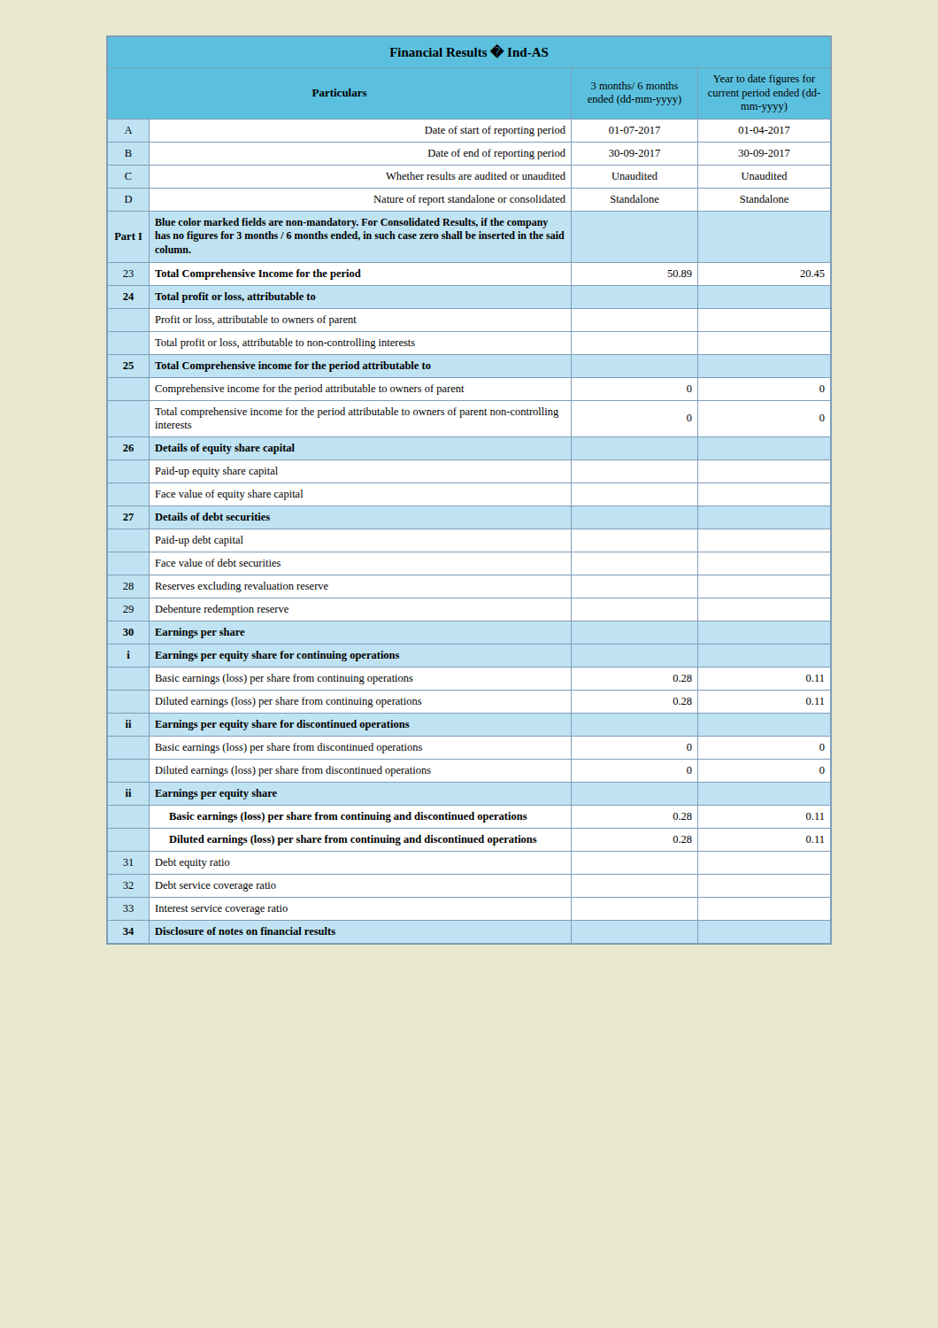| Financial Results � Ind-AS |
| Particulars | 3 months/ 6 months ended (dd-mm-yyyy) | Year to date figures for current period ended (dd-mm-yyyy) |
| A | Date of start of reporting period | 01-07-2017 | 01-04-2017 |
| B | Date of end of reporting period | 30-09-2017 | 30-09-2017 |
| C | Whether results are audited or unaudited | Unaudited | Unaudited |
| D | Nature of report standalone or consolidated | Standalone | Standalone |
| Part I | Blue color marked fields are non-mandatory. For Consolidated Results, if the company has no figures for 3 months / 6 months ended, in such case zero shall be inserted in the said column. | | |
| 23 | Total Comprehensive Income for the period | 50.89 | 20.45 |
| 24 | Total profit or loss, attributable to | | |
| | Profit or loss, attributable to owners of parent | | |
| | Total profit or loss, attributable to non-controlling interests | | |
| 25 | Total Comprehensive income for the period attributable to | | |
| | Comprehensive income for the period attributable to owners of parent | 0 | 0 |
| | Total comprehensive income for the period attributable to owners of parent non-controlling interests | 0 | 0 |
| 26 | Details of equity share capital | | |
| | Paid-up equity share capital | | |
| | Face value of equity share capital | | |
| 27 | Details of debt securities | | |
| | Paid-up debt capital | | |
| | Face value of debt securities | | |
| 28 | Reserves excluding revaluation reserve | | |
| 29 | Debenture redemption reserve | | |
| 30 | Earnings per share | | |
| i | Earnings per equity share for continuing operations | | |
| | Basic earnings (loss) per share from continuing operations | 0.28 | 0.11 |
| | Diluted earnings (loss) per share from continuing operations | 0.28 | 0.11 |
| ii | Earnings per equity share for discontinued operations | | |
| | Basic earnings (loss) per share from discontinued operations | 0 | 0 |
| | Diluted earnings (loss) per share from discontinued operations | 0 | 0 |
| ii | Earnings per equity share | | |
| | Basic earnings (loss) per share from continuing and discontinued operations | 0.28 | 0.11 |
| | Diluted earnings (loss) per share from continuing and discontinued operations | 0.28 | 0.11 |
| 31 | Debt equity ratio | | |
| 32 | Debt service coverage ratio | | |
| 33 | Interest service coverage ratio | | |
| 34 | Disclosure of notes on financial results | | |